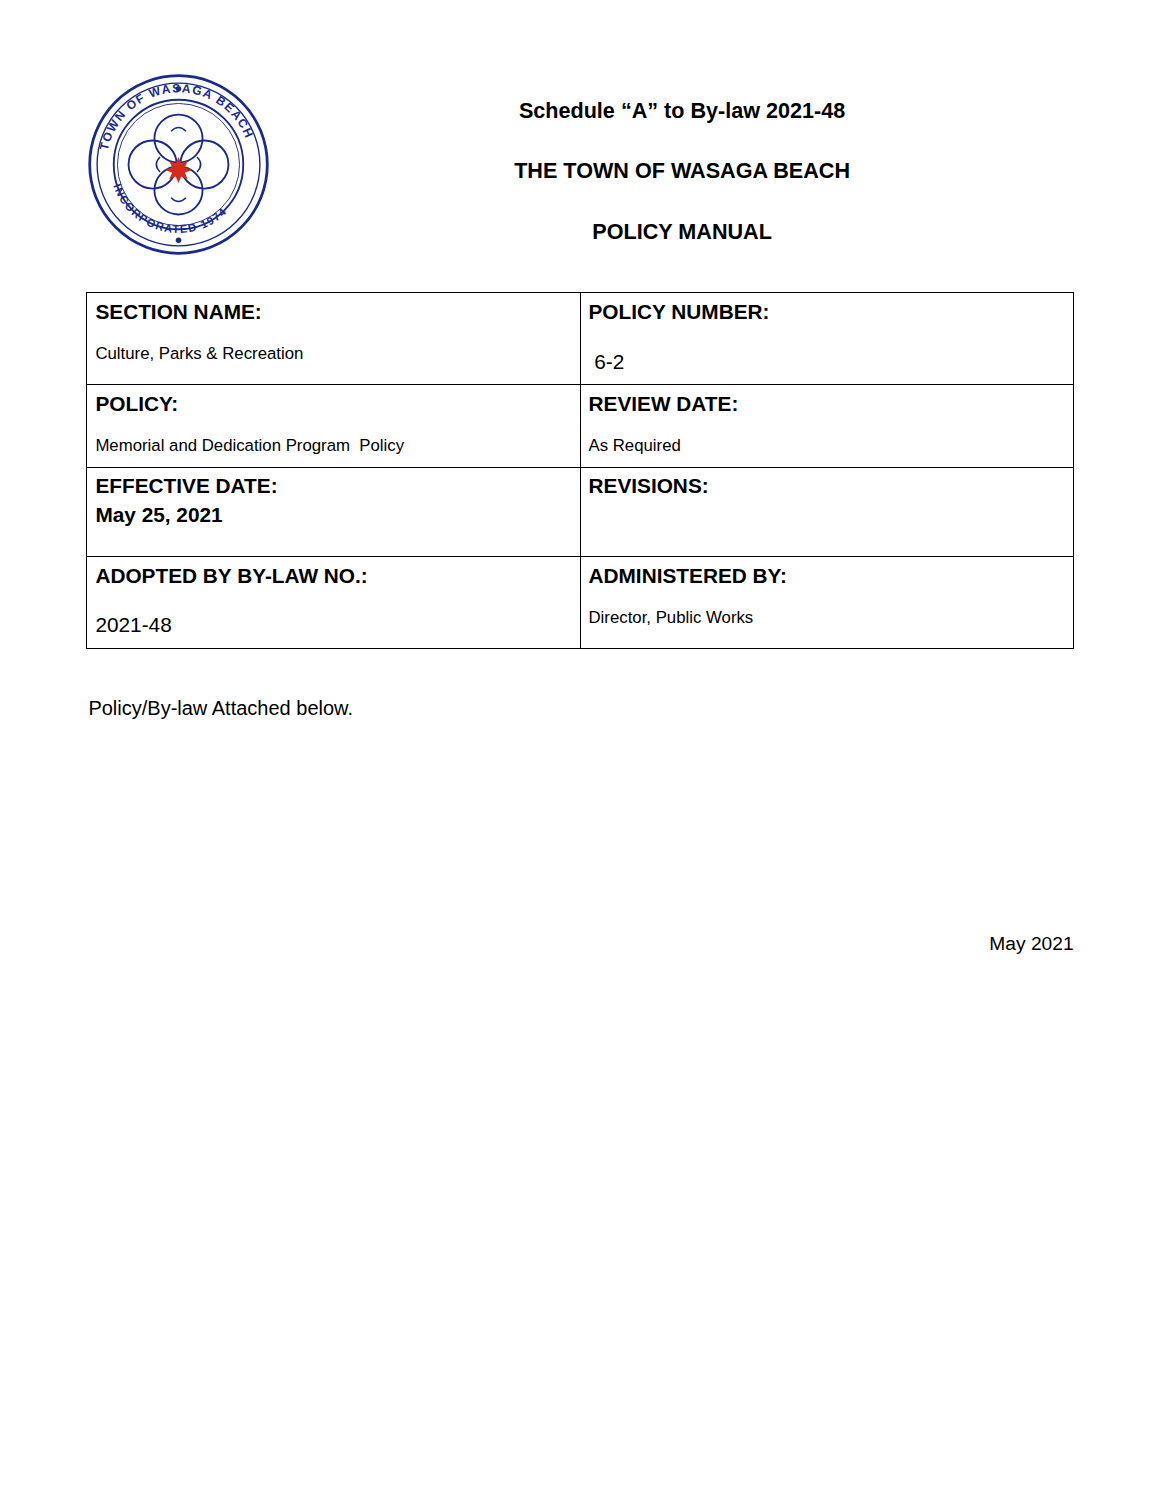TOWN OF WASAGA BEACH INCORPORATED 1974
Schedule “A” to By-law 2021-48
THE TOWN OF WASAGA BEACH
POLICY MANUAL
| SECTION NAME: Culture, Parks & Recreation | POLICY NUMBER: 6-2 |
| POLICY: Memorial and Dedication Program Policy | REVIEW DATE: As Required |
| EFFECTIVE DATE: May 25, 2021 | REVISIONS: |
| ADOPTED BY BY-LAW NO.: 2021-48 | ADMINISTERED BY: Director, Public Works |
Policy/By-law Attached below.
May 2021